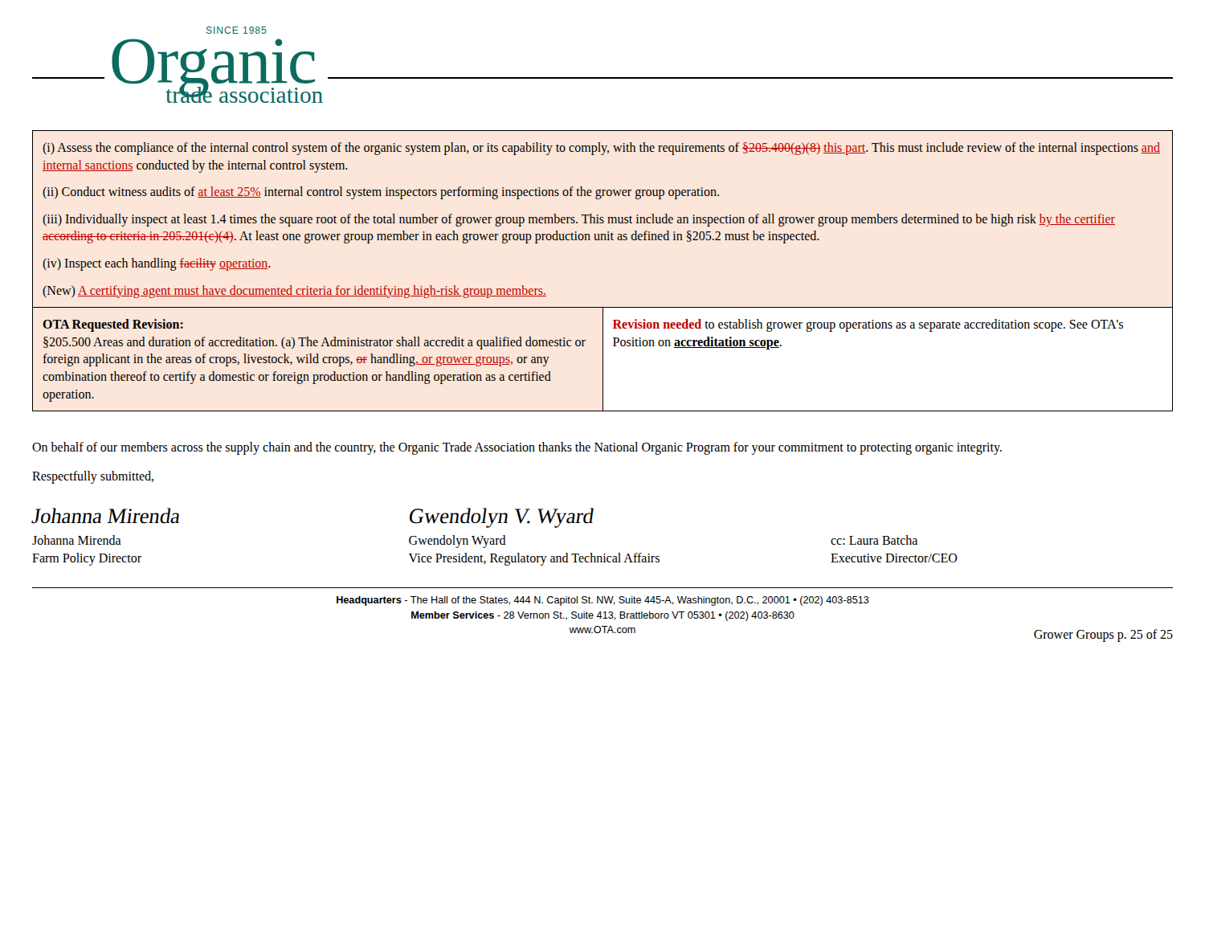SINCE 1985
Organic
trade association
| (i) Assess the compliance of the internal control system of the organic system plan, or its capability to comply, with the requirements of §205.400(g)(8) this part . This must include review of the internal inspections and internal sanctions conducted by the internal control system. (ii) Conduct witness audits of at least 25% internal control system inspectors performing inspections of the grower group operation. (iii) Individually inspect at least 1.4 times the square root of the total number of grower group members. This must include an inspection of all grower group members determined to be high risk by the certifier according to criteria in 205.201(c)(4) . At least one grower group member in each grower group production unit as defined in §205.2 must be inspected. (iv) Inspect each handling facility operation . (New) A certifying agent must have documented criteria for identifying high-risk group members. |
| OTA Requested Revision: §205.500 Areas and duration of accreditation. (a) The Administrator shall accredit a qualified domestic or foreign applicant in the areas of crops, livestock, wild crops, or handling , or grower groups, or any combination thereof to certify a domestic or foreign production or handling operation as a certified operation. | Revision needed to establish grower group operations as a separate accreditation scope. See OTA's Position on accreditation scope . |
On behalf of our members across the supply chain and the country, the Organic Trade Association thanks the National Organic Program for your commitment to protecting organic integrity.
Respectfully submitted,
| Johanna Mirenda | Gwendolyn V. Wyard | |
| Johanna Mirenda Farm Policy Director | Gwendolyn Wyard Vice President, Regulatory and Technical Affairs | cc: Laura Batcha Executive Director/CEO |
Headquarters - The Hall of the States, 444 N. Capitol St. NW, Suite 445-A, Washington, D.C., 20001 • (202) 403-8513
Member Services - 28 Vernon St., Suite 413, Brattleboro VT 05301 • (202) 403-8630
www.OTA.com
Grower Groups p. 25 of 25